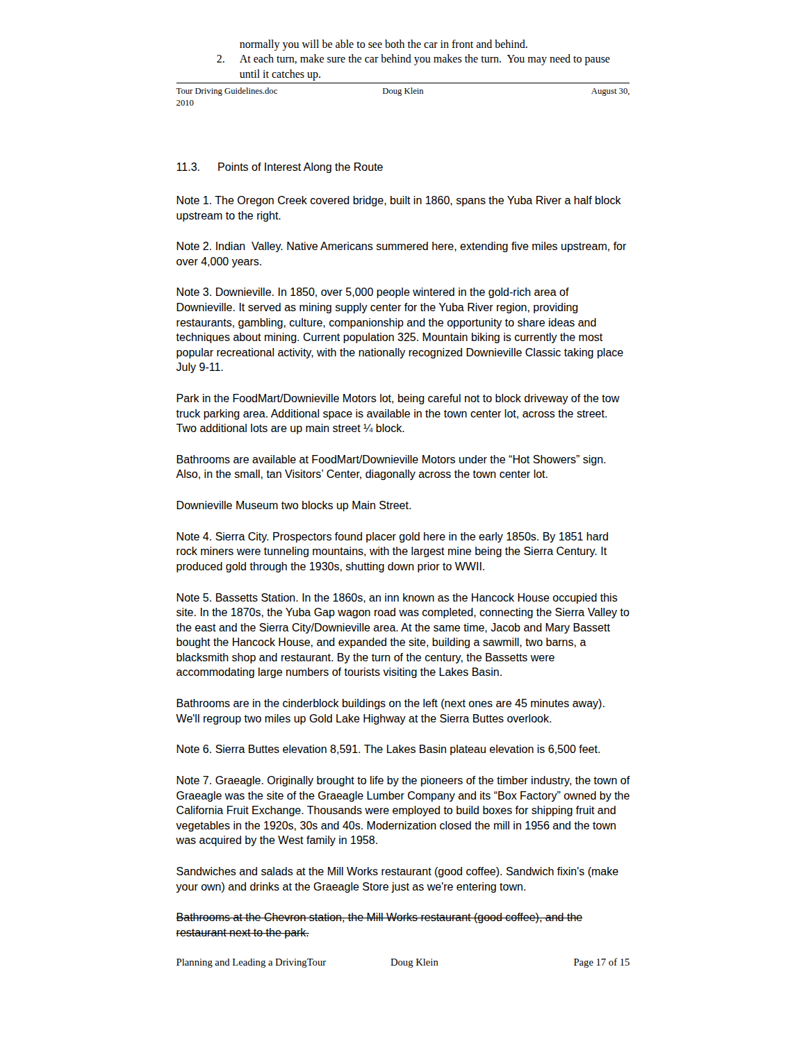normally you will be able to see both the car in front and behind.
2. At each turn, make sure the car behind you makes the turn. You may need to pause until it catches up.
Tour Driving Guidelines.doc 2010
Doug Klein
August 30,
11.3. Points of Interest Along the Route
Note 1. The Oregon Creek covered bridge, built in 1860, spans the Yuba River a half block upstream to the right.
Note 2. Indian Valley. Native Americans summered here, extending five miles upstream, for over 4,000 years.
Note 3. Downieville. In 1850, over 5,000 people wintered in the gold-rich area of Downieville. It served as mining supply center for the Yuba River region, providing restaurants, gambling, culture, companionship and the opportunity to share ideas and techniques about mining. Current population 325. Mountain biking is currently the most popular recreational activity, with the nationally recognized Downieville Classic taking place July 9-11.
Park in the FoodMart/Downieville Motors lot, being careful not to block driveway of the tow truck parking area. Additional space is available in the town center lot, across the street. Two additional lots are up main street ¼ block.
Bathrooms are available at FoodMart/Downieville Motors under the “Hot Showers” sign. Also, in the small, tan Visitors’ Center, diagonally across the town center lot.
Downieville Museum two blocks up Main Street.
Note 4. Sierra City. Prospectors found placer gold here in the early 1850s. By 1851 hard rock miners were tunneling mountains, with the largest mine being the Sierra Century. It produced gold through the 1930s, shutting down prior to WWII.
Note 5. Bassetts Station. In the 1860s, an inn known as the Hancock House occupied this site. In the 1870s, the Yuba Gap wagon road was completed, connecting the Sierra Valley to the east and the Sierra City/Downieville area. At the same time, Jacob and Mary Bassett bought the Hancock House, and expanded the site, building a sawmill, two barns, a blacksmith shop and restaurant. By the turn of the century, the Bassetts were accommodating large numbers of tourists visiting the Lakes Basin.
Bathrooms are in the cinderblock buildings on the left (next ones are 45 minutes away). We'll regroup two miles up Gold Lake Highway at the Sierra Buttes overlook.
Note 6. Sierra Buttes elevation 8,591. The Lakes Basin plateau elevation is 6,500 feet.
Note 7. Graeagle. Originally brought to life by the pioneers of the timber industry, the town of Graeagle was the site of the Graeagle Lumber Company and its “Box Factory” owned by the California Fruit Exchange. Thousands were employed to build boxes for shipping fruit and vegetables in the 1920s, 30s and 40s. Modernization closed the mill in 1956 and the town was acquired by the West family in 1958.
Sandwiches and salads at the Mill Works restaurant (good coffee). Sandwich fixin's (make your own) and drinks at the Graeagle Store just as we're entering town.
Bathrooms at the Chevron station, the Mill Works restaurant (good coffee), and the restaurant next to the park.
Planning and Leading a DrivingTour
Doug Klein
Page 17 of 15